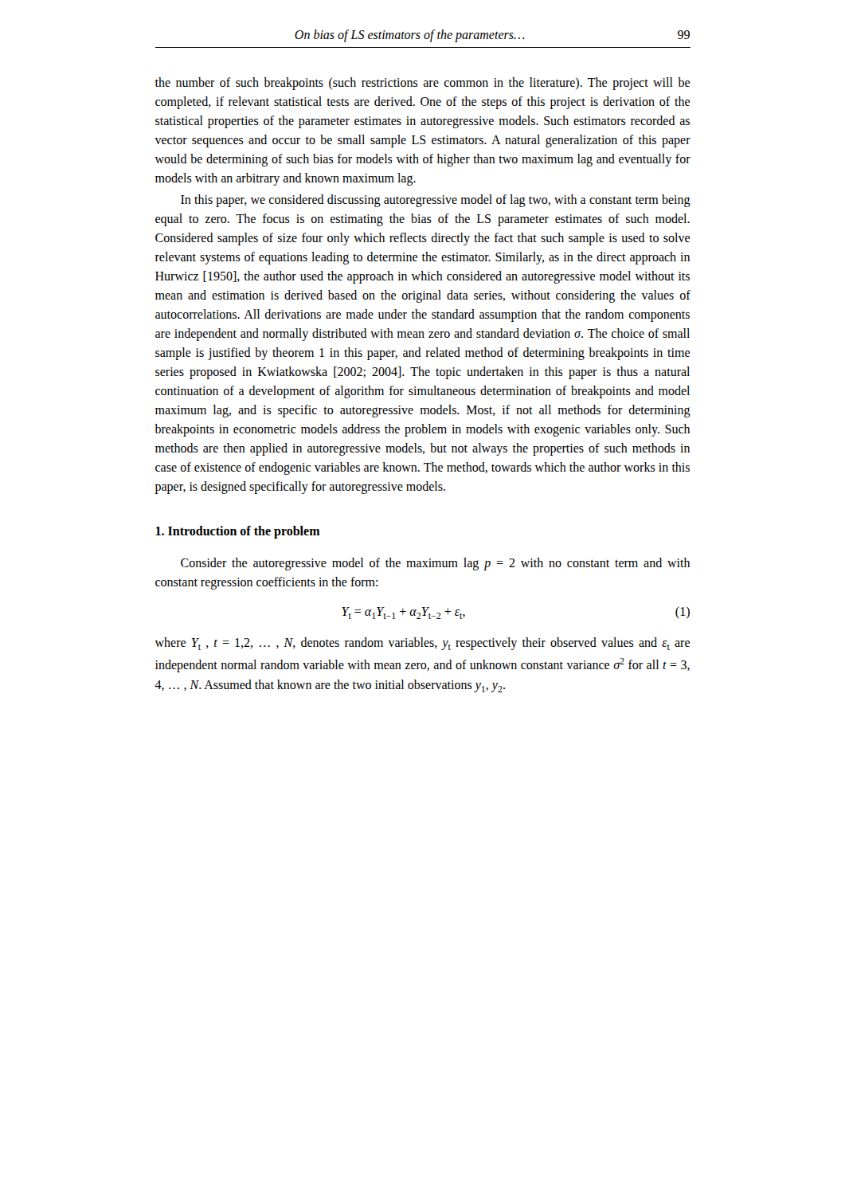On bias of LS estimators of the parameters… 99
the number of such breakpoints (such restrictions are common in the literature). The project will be completed, if relevant statistical tests are derived. One of the steps of this project is derivation of the statistical properties of the parameter estimates in autoregressive models. Such estimators recorded as vector sequences and occur to be small sample LS estimators. A natural generalization of this paper would be determining of such bias for models with of higher than two maximum lag and eventually for models with an arbitrary and known maximum lag.
In this paper, we considered discussing autoregressive model of lag two, with a constant term being equal to zero. The focus is on estimating the bias of the LS parameter estimates of such model. Considered samples of size four only which reflects directly the fact that such sample is used to solve relevant systems of equations leading to determine the estimator. Similarly, as in the direct approach in Hurwicz [1950], the author used the approach in which considered an autoregressive model without its mean and estimation is derived based on the original data series, without considering the values of autocorrelations. All derivations are made under the standard assumption that the random components are independent and normally distributed with mean zero and standard deviation σ. The choice of small sample is justified by theorem 1 in this paper, and related method of determining breakpoints in time series proposed in Kwiatkowska [2002; 2004]. The topic undertaken in this paper is thus a natural continuation of a development of algorithm for simultaneous determination of breakpoints and model maximum lag, and is specific to autoregressive models. Most, if not all methods for determining breakpoints in econometric models address the problem in models with exogenic variables only. Such methods are then applied in autoregressive models, but not always the properties of such methods in case of existence of endogenic variables are known. The method, towards which the author works in this paper, is designed specifically for autoregressive models.
1. Introduction of the problem
Consider the autoregressive model of the maximum lag p = 2 with no constant term and with constant regression coefficients in the form:
Yt = α1Yt−1 + α2Yt−2 + εt, (1)
where Yt , t = 1,2, … , N, denotes random variables, yt respectively their observed values and εt are independent normal random variable with mean zero, and of unknown constant variance σ2 for all t = 3, 4, … , N. Assumed that known are the two initial observations y1, y2.